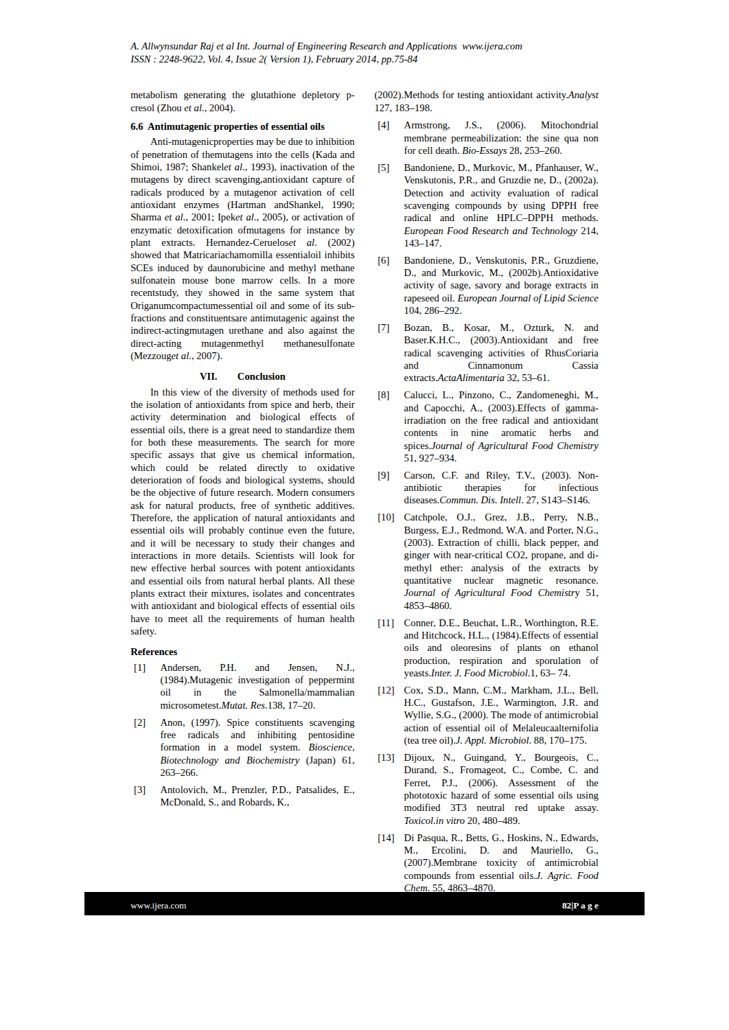A. Allwynsundar Raj et al Int. Journal of Engineering Research and Applications www.ijera.com ISSN : 2248-9622, Vol. 4, Issue 2( Version 1), February 2014, pp.75-84
metabolism generating the glutathione depletory p-cresol (Zhou et al., 2004).
6.6 Antimutagenic properties of essential oils
Anti-mutagenicproperties may be due to inhibition of penetration of themutagens into the cells (Kada and Shimoi, 1987; Shankelet al., 1993), inactivation of the mutagens by direct scavenging,antioxidant capture of radicals produced by a mutagenor activation of cell antioxidant enzymes (Hartman andShankel, 1990; Sharma et al., 2001; Ipeket al., 2005), or activation of enzymatic detoxification ofmutagens for instance by plant extracts. Hernandez-Cerueloset al. (2002) showed that Matricariachamomilla essentialoil inhibits SCEs induced by daunorubicine and methyl methane sulfonatein mouse bone marrow cells. In a more recentstudy, they showed in the same system that Origanumcompactumessential oil and some of its sub-fractions and constituentsare antimutagenic against the indirect-actingmutagen urethane and also against the direct-acting mutagenmethyl methanesulfonate (Mezzouget al., 2007).
VII. Conclusion
In this view of the diversity of methods used for the isolation of antioxidants from spice and herb, their activity determination and biological effects of essential oils, there is a great need to standardize them for both these measurements. The search for more specific assays that give us chemical information, which could be related directly to oxidative deterioration of foods and biological systems, should be the objective of future research. Modern consumers ask for natural products, free of synthetic additives. Therefore, the application of natural antioxidants and essential oils will probably continue even the future, and it will be necessary to study their changes and interactions in more details. Scientists will look for new effective herbal sources with potent antioxidants and essential oils from natural herbal plants. All these plants extract their mixtures, isolates and concentrates with antioxidant and biological effects of essential oils have to meet all the requirements of human health safety.
References
Andersen, P.H. and Jensen, N.J., (1984).Mutagenic investigation of peppermint oil in the Salmonella/mammalian microsometest.Mutat. Res.138, 17–20.
Anon, (1997). Spice constituents scavenging free radicals and inhibiting pentosidine formation in a model system. Bioscience, Biotechnology and Biochemistry (Japan) 61, 263–266.
Antolovich, M., Prenzler, P.D., Patsalides, E., McDonald, S., and Robards, K.,
(2002).Methods for testing antioxidant activity.Analyst 127, 183–198.
Armstrong, J.S., (2006). Mitochondrial membrane permeabilization: the sine qua non for cell death. Bio-Essays 28, 253–260.
Bandoniene, D., Murkovic, M., Pfanhauser, W., Venskutonis, P.R., and Gruzdie ne, D., (2002a). Detection and activity evaluation of radical scavenging compounds by using DPPH free radical and online HPLC–DPPH methods. European Food Research and Technology 214, 143–147.
Bandoniene, D., Venskutonis, P.R., Gruzdiene, D., and Murkovic, M., (2002b).Antioxidative activity of sage, savory and borage extracts in rapeseed oil. European Journal of Lipid Science 104, 286–292.
Bozan, B., Kosar, M., Ozturk, N. and Baser.K.H.C., (2003).Antioxidant and free radical scavenging activities of RhusCoriaria and Cinnamonum Cassia extracts.ActaAlimentaria 32, 53–61.
Calucci, L., Pinzono, C., Zandomeneghi, M., and Capocchi, A., (2003).Effects of gamma-irradiation on the free radical and antioxidant contents in nine aromatic herbs and spices.Journal of Agricultural Food Chemistry 51, 927–934.
Carson, C.F. and Riley, T.V., (2003). Non-antibiotic therapies for infectious diseases.Commun. Dis. Intell. 27, S143–S146.
Catchpole, O.J., Grez, J.B., Perry, N.B., Burgess, E.J., Redmond, W.A. and Porter, N.G., (2003). Extraction of chilli, black pepper, and ginger with near-critical CO2, propane, and di-methyl ether: analysis of the extracts by quantitative nuclear magnetic resonance. Journal of Agricultural Food Chemistry 51, 4853–4860.
Conner, D.E., Beuchat, L.R., Worthington, R.E. and Hitchcock, H.L., (1984).Effects of essential oils and oleoresins of plants on ethanol production, respiration and sporulation of yeasts.Inter. J. Food Microbiol.1, 63– 74.
Cox, S.D., Mann, C.M., Markham, J.L., Bell, H.C., Gustafson, J.E., Warmington, J.R. and Wyllie, S.G., (2000). The mode of antimicrobial action of essential oil of Melaleucaalternifolia (tea tree oil).J. Appl. Microbiol. 88, 170–175.
Dijoux, N., Guingand, Y., Bourgeois, C., Durand, S., Fromageot, C., Combe, C. and Ferret, P.J., (2006). Assessment of the phototoxic hazard of some essential oils using modified 3T3 neutral red uptake assay. Toxicol.in vitro 20, 480–489.
Di Pasqua, R., Betts, G., Hoskins, N., Edwards, M., Ercolini, D. and Mauriello, G., (2007).Membrane toxicity of antimicrobial compounds from essential oils.J. Agric. Food Chem. 55, 4863–4870.
www.ijera.com 82|P a g e